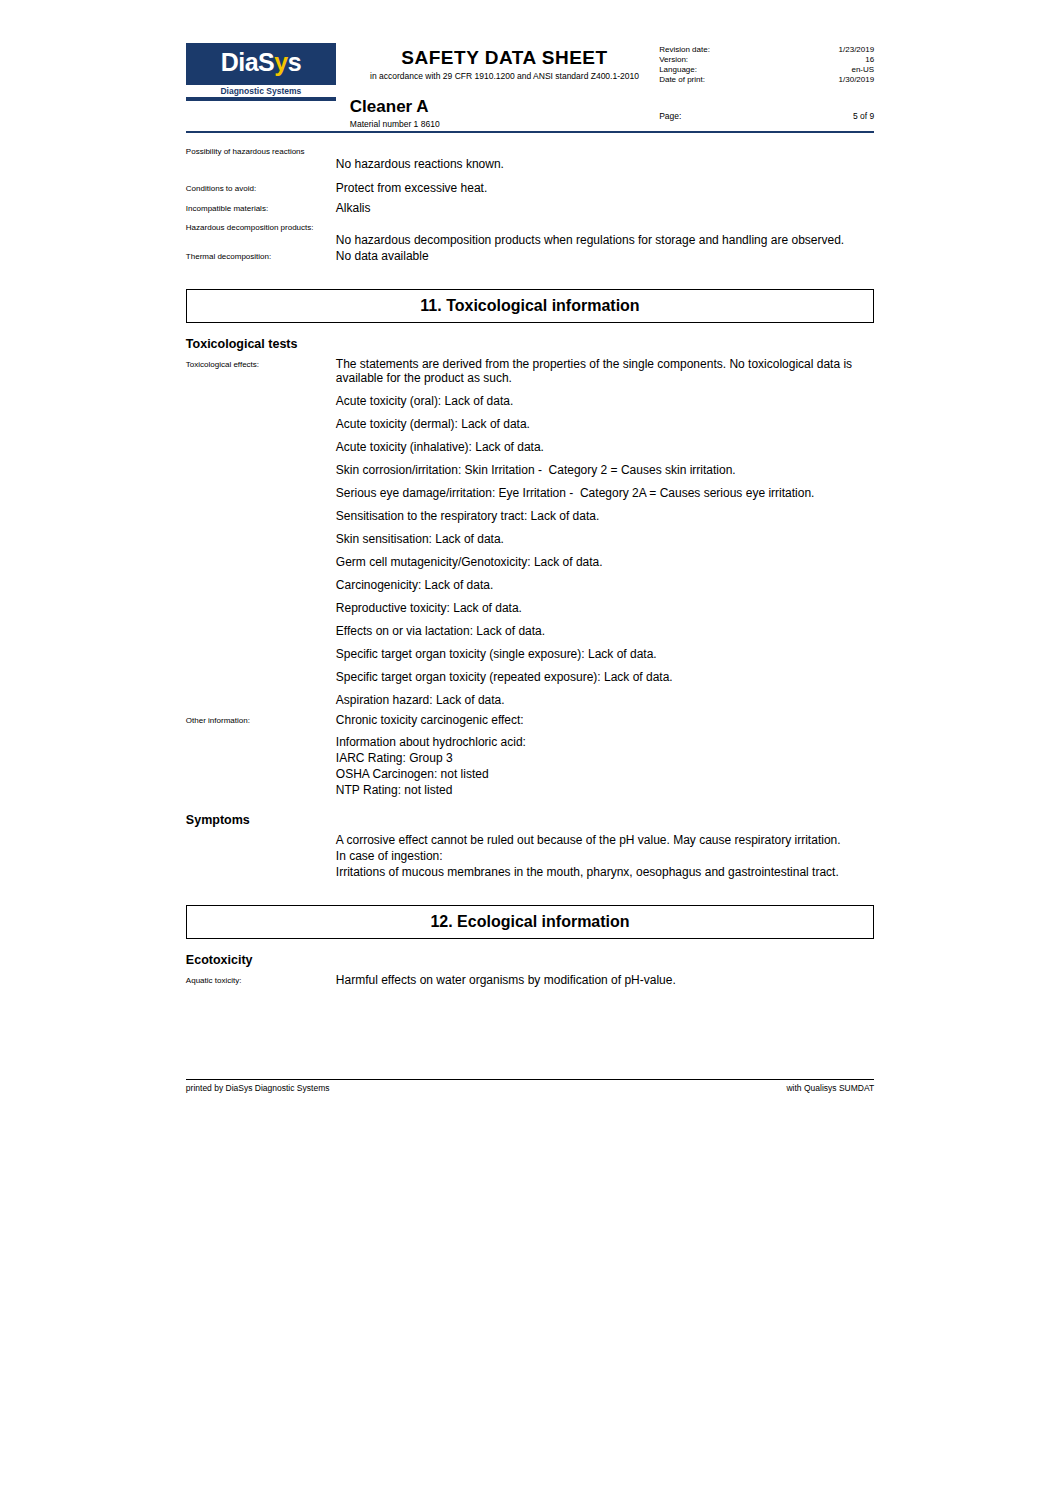DiaSys
Diagnostic Systems
SAFETY DATA SHEET
in accordance with 29 CFR 1910.1200 and ANSI standard Z400.1-2010
Cleaner A
Material number 1 8610
| Revision date: | 1/23/2019 |
| Version: | 16 |
| Language: | en-US |
| Date of print: | 1/30/2019 |
Page: 5 of 9
Possibility of hazardous reactions
No hazardous reactions known.
Conditions to avoid:
Protect from excessive heat.
Incompatible materials:
Alkalis
Hazardous decomposition products:
No hazardous decomposition products when regulations for storage and handling are observed.
Thermal decomposition:
No data available
11. Toxicological information
Toxicological tests
Toxicological effects:
The statements are derived from the properties of the single components. No toxicological data is available for the product as such.
Acute toxicity (oral): Lack of data.
Acute toxicity (dermal): Lack of data.
Acute toxicity (inhalative): Lack of data.
Skin corrosion/irritation: Skin Irritation - Category 2 = Causes skin irritation.
Serious eye damage/irritation: Eye Irritation - Category 2A = Causes serious eye irritation.
Sensitisation to the respiratory tract: Lack of data.
Skin sensitisation: Lack of data.
Germ cell mutagenicity/Genotoxicity: Lack of data.
Carcinogenicity: Lack of data.
Reproductive toxicity: Lack of data.
Effects on or via lactation: Lack of data.
Specific target organ toxicity (single exposure): Lack of data.
Specific target organ toxicity (repeated exposure): Lack of data.
Aspiration hazard: Lack of data.
Other information:
Chronic toxicity carcinogenic effect:
Information about hydrochloric acid:
IARC Rating: Group 3
OSHA Carcinogen: not listed
NTP Rating: not listed
Symptoms
A corrosive effect cannot be ruled out because of the pH value. May cause respiratory irritation.
In case of ingestion:
Irritations of mucous membranes in the mouth, pharynx, oesophagus and gastrointestinal tract.
12. Ecological information
Ecotoxicity
Aquatic toxicity:
Harmful effects on water organisms by modification of pH-value.
printed by DiaSys Diagnostic Systems with Qualisys SUMDAT